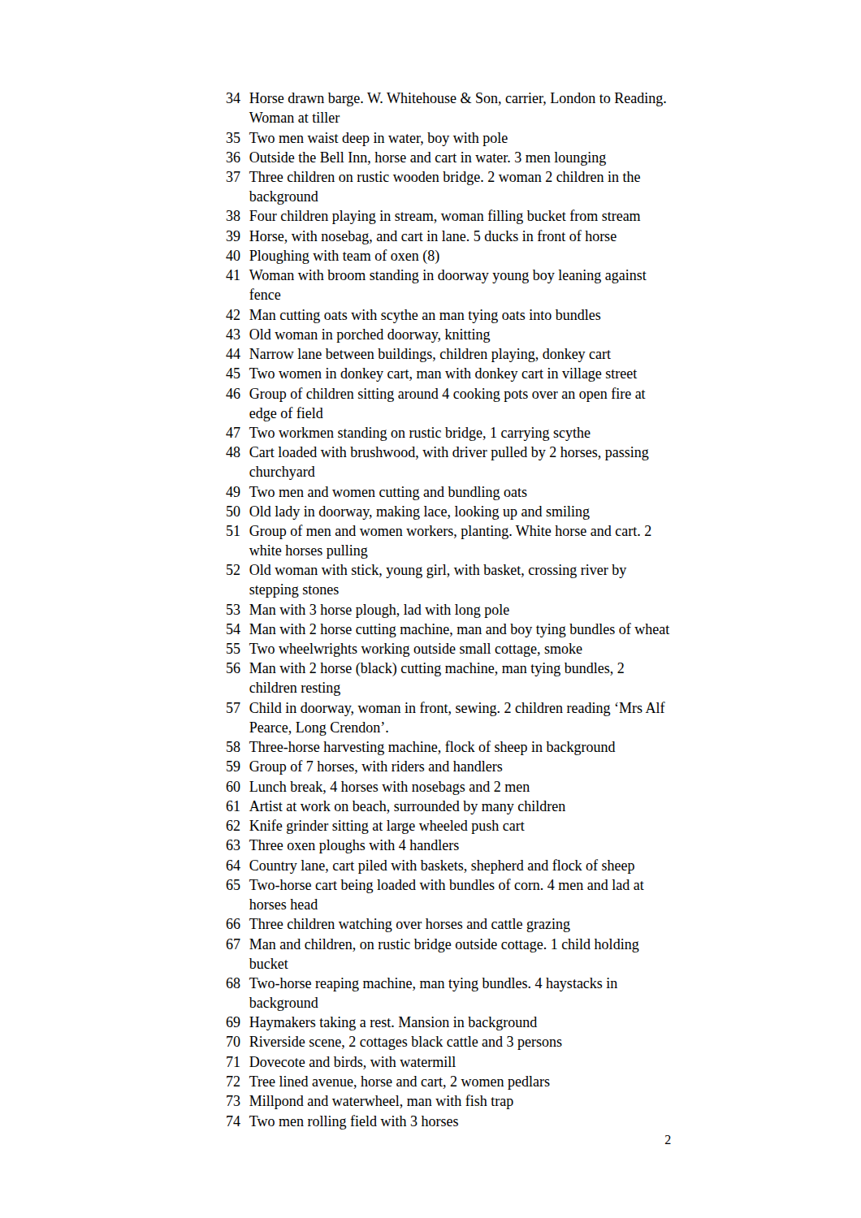34 Horse drawn barge. W. Whitehouse & Son, carrier, London to Reading. Woman at tiller
35 Two men waist deep in water, boy with pole
36 Outside the Bell Inn, horse and cart in water. 3 men lounging
37 Three children on rustic wooden bridge. 2 woman 2 children in the background
38 Four children playing in stream, woman filling bucket from stream
39 Horse, with nosebag, and cart in lane. 5 ducks in front of horse
40 Ploughing with team of oxen (8)
41 Woman with broom standing in doorway young boy leaning against fence
42 Man cutting oats with scythe an man tying oats into bundles
43 Old woman in porched doorway, knitting
44 Narrow lane between buildings, children playing, donkey cart
45 Two women in donkey cart, man with donkey cart in village street
46 Group of children sitting around 4 cooking pots over an open fire at edge of field
47 Two workmen standing on rustic bridge, 1 carrying scythe
48 Cart loaded with brushwood, with driver pulled by 2 horses, passing churchyard
49 Two men and women cutting and bundling oats
50 Old lady in doorway, making lace, looking up and smiling
51 Group of men and women workers, planting. White horse and cart. 2 white horses pulling
52 Old woman with stick, young girl, with basket, crossing river by stepping stones
53 Man with 3 horse plough, lad with long pole
54 Man with 2 horse cutting machine, man and boy tying bundles of wheat
55 Two wheelwrights working outside small cottage, smoke
56 Man with 2 horse (black) cutting machine, man tying bundles, 2 children resting
57 Child in doorway, woman in front, sewing. 2 children reading ‘Mrs Alf Pearce, Long Crendon’.
58 Three-horse harvesting machine, flock of sheep in background
59 Group of 7 horses, with riders and handlers
60 Lunch break, 4 horses with nosebags and 2 men
61 Artist at work on beach, surrounded by many children
62 Knife grinder sitting at large wheeled push cart
63 Three oxen ploughs with 4 handlers
64 Country lane, cart piled with baskets, shepherd and flock of sheep
65 Two-horse cart being loaded with bundles of corn. 4 men and lad at horses head
66 Three children watching over horses and cattle grazing
67 Man and children, on rustic bridge outside cottage. 1 child holding bucket
68 Two-horse reaping machine, man tying bundles. 4 haystacks in background
69 Haymakers taking a rest. Mansion in background
70 Riverside scene, 2 cottages black cattle and 3 persons
71 Dovecote and birds, with watermill
72 Tree lined avenue, horse and cart, 2 women pedlars
73 Millpond and waterwheel, man with fish trap
74 Two men rolling field with 3 horses
2